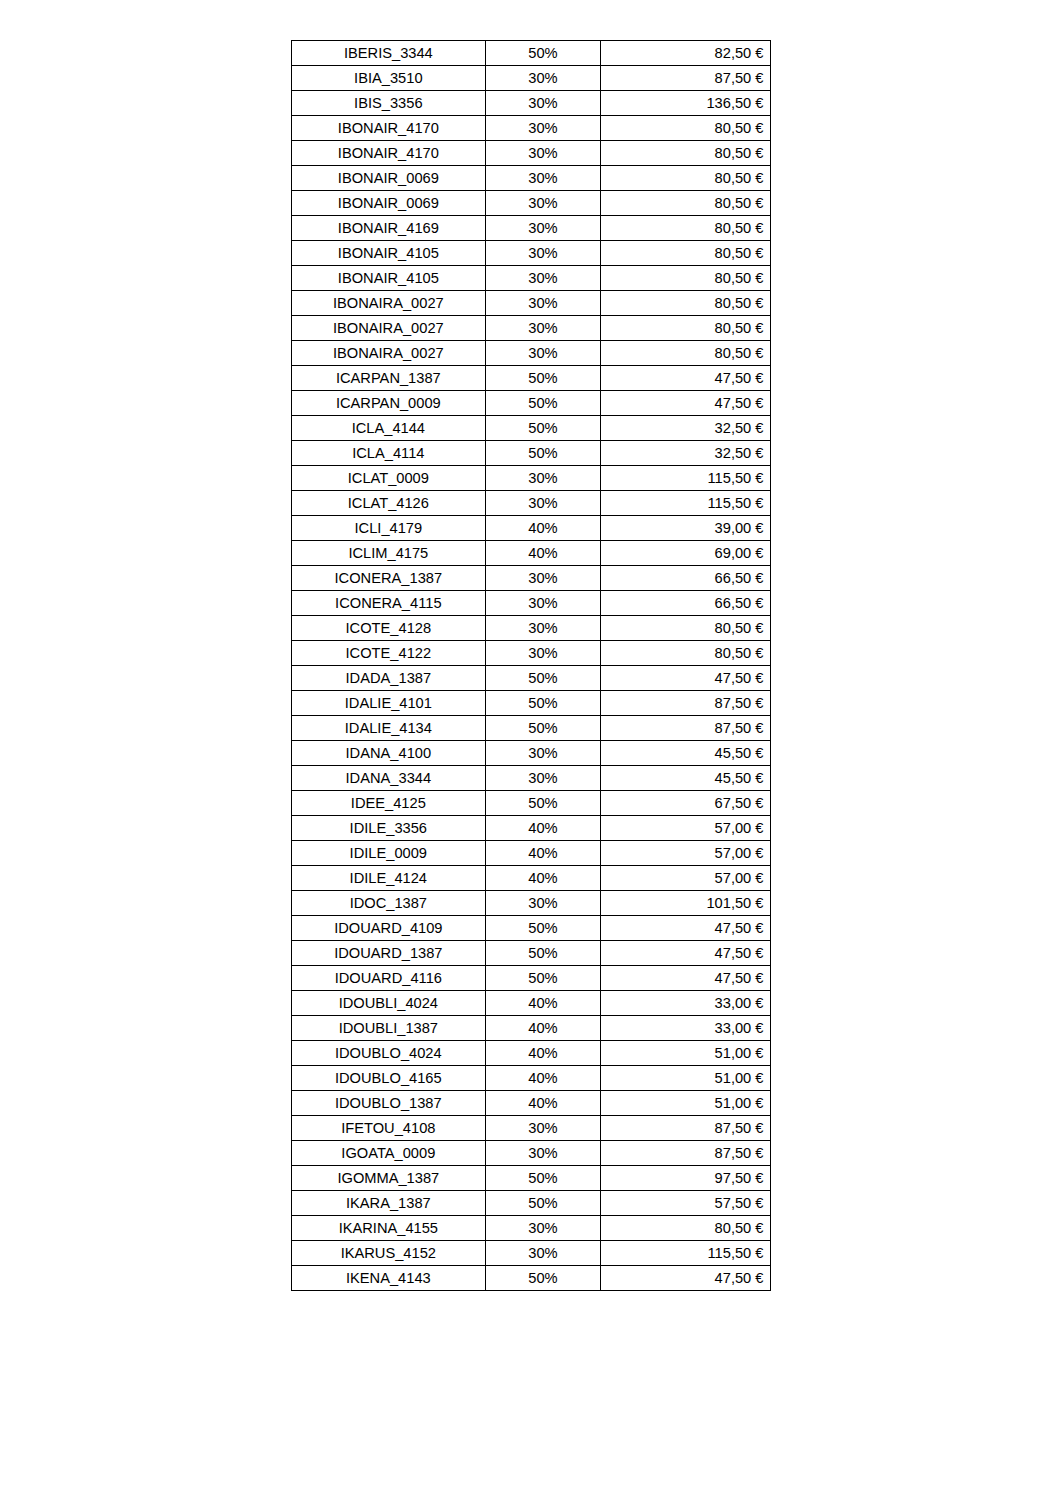| IBERIS_3344 | 50% | 82,50 € |
| IBIA_3510 | 30% | 87,50 € |
| IBIS_3356 | 30% | 136,50 € |
| IBONAIR_4170 | 30% | 80,50 € |
| IBONAIR_4170 | 30% | 80,50 € |
| IBONAIR_0069 | 30% | 80,50 € |
| IBONAIR_0069 | 30% | 80,50 € |
| IBONAIR_4169 | 30% | 80,50 € |
| IBONAIR_4105 | 30% | 80,50 € |
| IBONAIR_4105 | 30% | 80,50 € |
| IBONAIRA_0027 | 30% | 80,50 € |
| IBONAIRA_0027 | 30% | 80,50 € |
| IBONAIRA_0027 | 30% | 80,50 € |
| ICARPAN_1387 | 50% | 47,50 € |
| ICARPAN_0009 | 50% | 47,50 € |
| ICLA_4144 | 50% | 32,50 € |
| ICLA_4114 | 50% | 32,50 € |
| ICLAT_0009 | 30% | 115,50 € |
| ICLAT_4126 | 30% | 115,50 € |
| ICLI_4179 | 40% | 39,00 € |
| ICLIM_4175 | 40% | 69,00 € |
| ICONERA_1387 | 30% | 66,50 € |
| ICONERA_4115 | 30% | 66,50 € |
| ICOTE_4128 | 30% | 80,50 € |
| ICOTE_4122 | 30% | 80,50 € |
| IDADA_1387 | 50% | 47,50 € |
| IDALIE_4101 | 50% | 87,50 € |
| IDALIE_4134 | 50% | 87,50 € |
| IDANA_4100 | 30% | 45,50 € |
| IDANA_3344 | 30% | 45,50 € |
| IDEE_4125 | 50% | 67,50 € |
| IDILE_3356 | 40% | 57,00 € |
| IDILE_0009 | 40% | 57,00 € |
| IDILE_4124 | 40% | 57,00 € |
| IDOC_1387 | 30% | 101,50 € |
| IDOUARD_4109 | 50% | 47,50 € |
| IDOUARD_1387 | 50% | 47,50 € |
| IDOUARD_4116 | 50% | 47,50 € |
| IDOUBLI_4024 | 40% | 33,00 € |
| IDOUBLI_1387 | 40% | 33,00 € |
| IDOUBLO_4024 | 40% | 51,00 € |
| IDOUBLO_4165 | 40% | 51,00 € |
| IDOUBLO_1387 | 40% | 51,00 € |
| IFETOU_4108 | 30% | 87,50 € |
| IGOATA_0009 | 30% | 87,50 € |
| IGOMMA_1387 | 50% | 97,50 € |
| IKARA_1387 | 50% | 57,50 € |
| IKARINA_4155 | 30% | 80,50 € |
| IKARUS_4152 | 30% | 115,50 € |
| IKENA_4143 | 50% | 47,50 € |